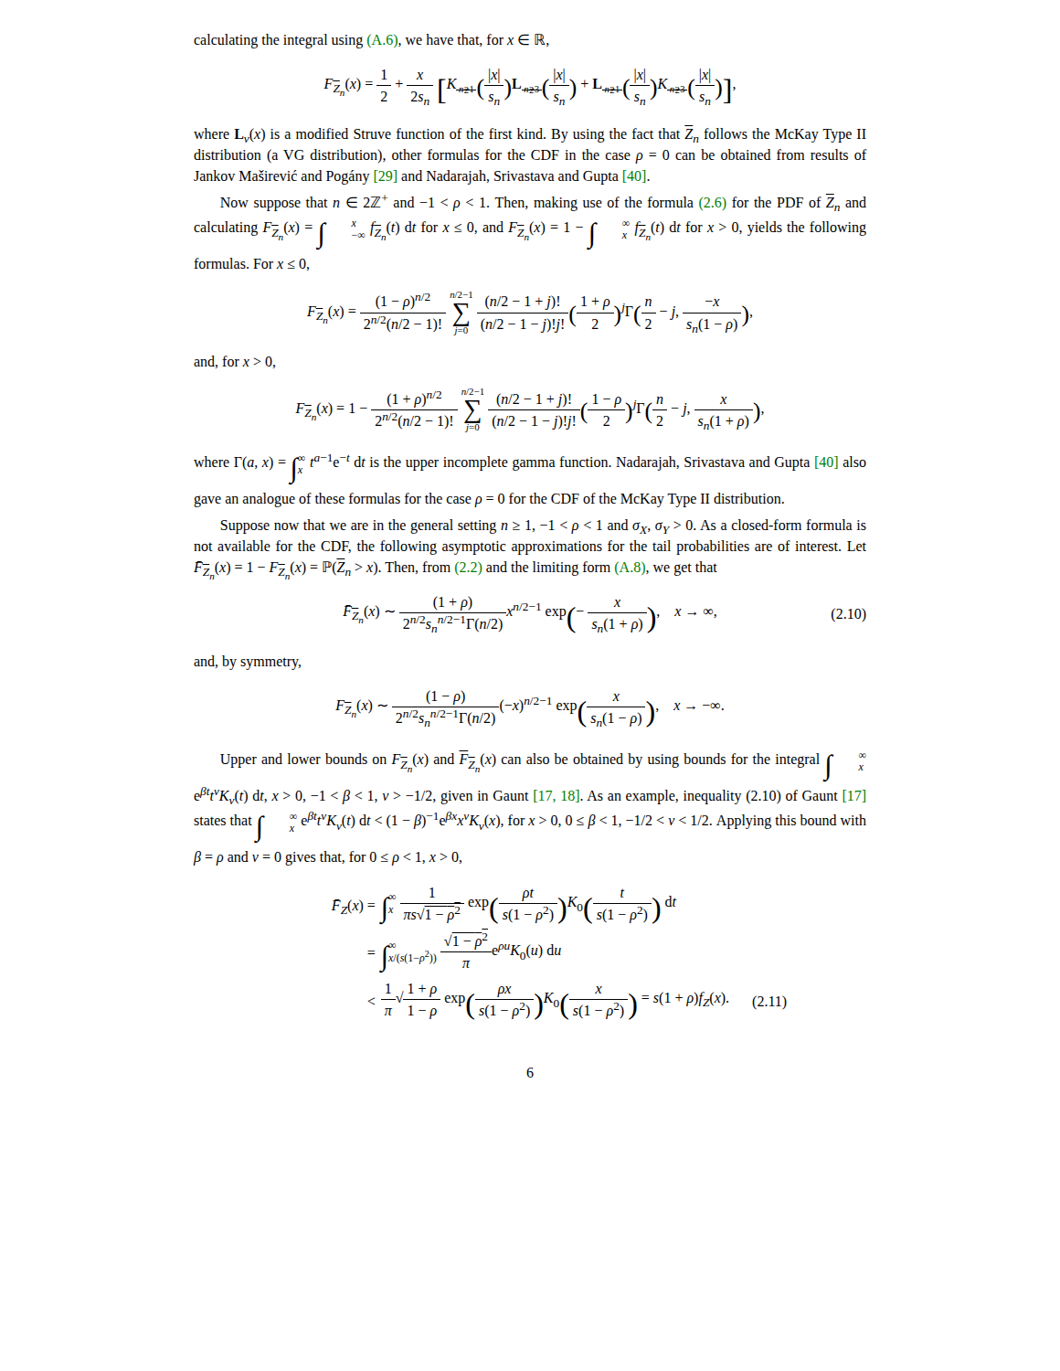calculating the integral using (A.6), we have that, for x ∈ ℝ,
FZn(x) = 12 + x 2sn [Kn−12(|x|sn) Ln−32(|x|sn) + Ln−12(|x|sn) Kn−32(|x|sn)],
where Lν(x) is a modified Struve function of the first kind. By using the fact that Zn follows the McKay Type II distribution (a VG distribution), other formulas for the CDF in the case ρ = 0 can be obtained from results of Jankov Maširević and Pogány [29] and Nadarajah, Srivastava and Gupta [40].
Now suppose that n ∈ 2ℤ+ and −1 < ρ < 1. Then, making use of the formula (2.6) for the PDF of Zn and calculating FZn(x) = ∫x−∞ fZn(t) dt for x ≤ 0, and FZn(x) = 1 − ∫∞x fZn(t) dt for x > 0, yields the following formulas. For x ≤ 0,
FZn(x) = (1 − ρ)n/22n/2(n/2 − 1)! n/2−1∑j=0 (n/2 − 1 + j)!(n/2 − 1 − j)!j!(1 + ρ 2)jΓ(n 2 − j, −x sn(1 − ρ)),
and, for x > 0,
FZn(x) = 1 − (1 + ρ)n/22n/2(n/2 − 1)! n/2−1∑j=0 (n/2 − 1 + j)!(n/2 − 1 − j)!j!(1 − ρ 2)jΓ(n 2 − j, xsn(1 + ρ)),
where Γ(a, x) = ∫∞x ta−1e−t dt is the upper incomplete gamma function. Nadarajah, Srivastava and Gupta [40] also gave an analogue of these formulas for the case ρ = 0 for the CDF of the McKay Type II distribution.
Suppose now that we are in the general setting n ≥ 1, −1 < ρ < 1 and σX, σY > 0. As a closed-form formula is not available for the CDF, the following asymptotic approximations for the tail probabilities are of interest. Let F̄Zn(x) = 1 − FZn(x) = ℙ(Zn > x). Then, from (2.2) and the limiting form (A.8), we get that
F̄Zn(x) ∼ (1 + ρ) 2n/2snn/2−1Γ(n/2) xn/2−1 exp(− xsn(1 + ρ)), x → ∞, (2.10)
and, by symmetry,
FZn(x) ∼ (1 − ρ) 2n/2snn/2−1Γ(n/2)(−x)n/2−1 exp(xsn(1 − ρ)), x → −∞.
Upper and lower bounds on FZn(x) and FZn(x) can also be obtained by using bounds for the integral ∫∞x eβttνKν(t) dt, x > 0, −1 < β < 1, ν > −1/2, given in Gaunt [17, 18]. As an example, inequality (2.10) of Gaunt [17] states that ∫∞x eβttνKν(t) dt < (1 − β)−1eβxxνKν(x), for x > 0, 0 ≤ β < 1, −1/2 < ν < 1/2. Applying this bound with β = ρ and ν = 0 gives that, for 0 ≤ ρ < 1, x > 0,
| F̄ Z ( x ) = | ∫ ∞ x 1 πs √ 1 − ρ 2 exp ( ρt s (1 − ρ 2 ) ) K 0 ( t s (1 − ρ 2 ) ) d t | |
| = | ∫ ∞ x /( s (1− ρ 2 )) √ 1 − ρ 2 π e ρu K 0 ( u ) d u | |
| < | 1 π √ 1 + ρ 1 − ρ exp ( ρx s (1 − ρ 2 ) ) K 0 ( x s (1 − ρ 2 ) ) = s (1 + ρ ) f Z ( x ). | (2.11) |
6